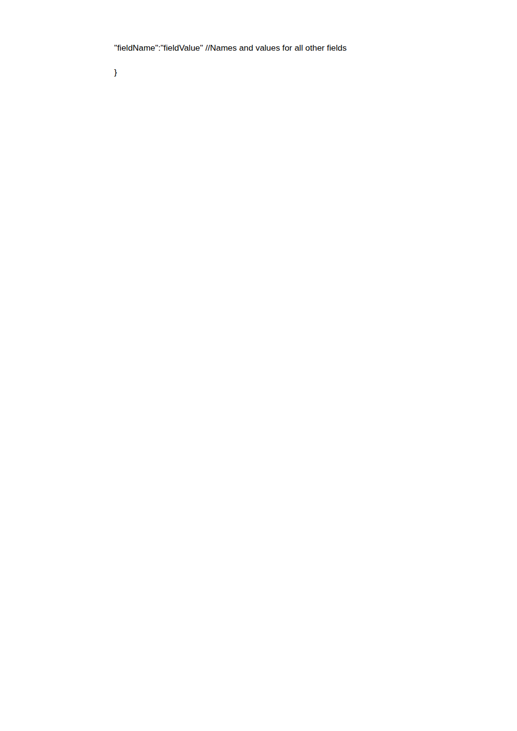"fieldName":"fieldValue" //Names and values for all other fields
}